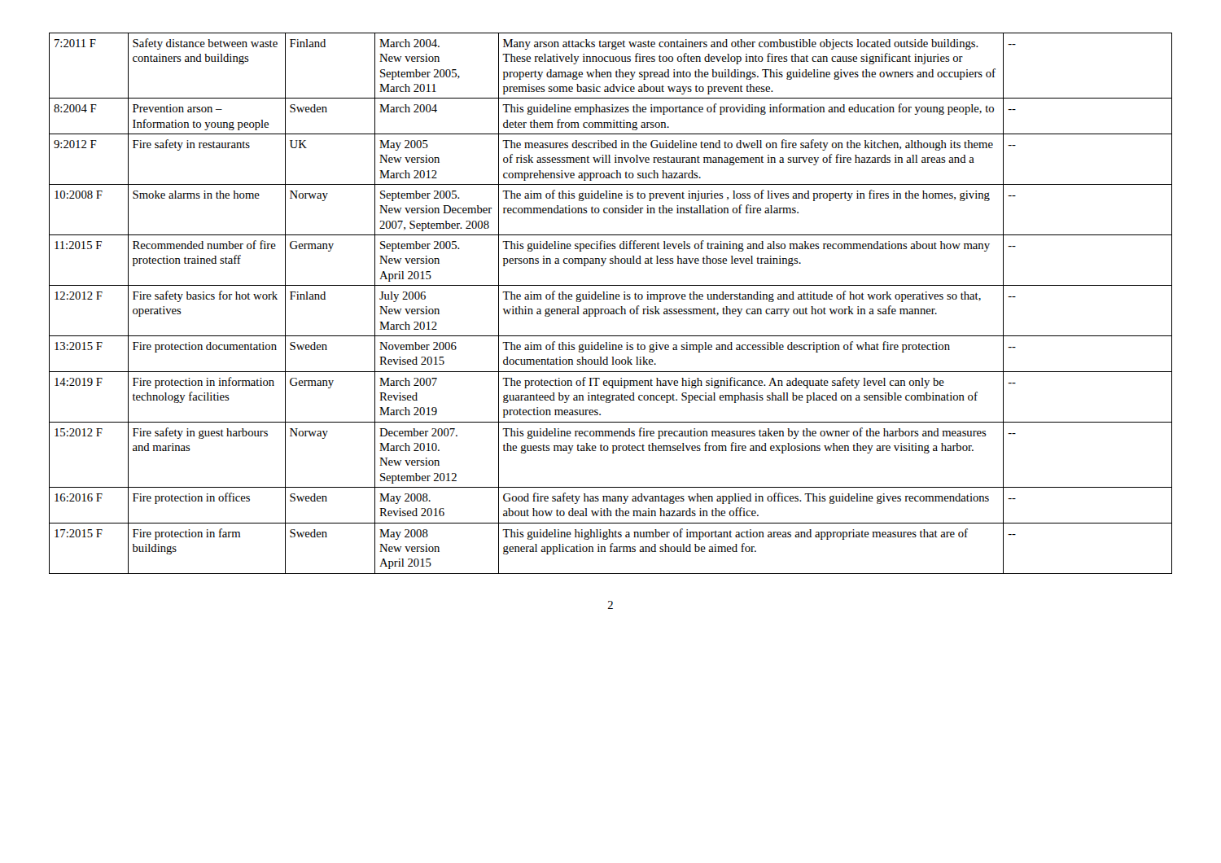| 7:2011 F | Safety distance between waste containers and buildings | Finland | March 2004. New version September 2005, March 2011 | Many arson attacks target waste containers and other combustible objects located outside buildings. These relatively innocuous fires too often develop into fires that can cause significant injuries or property damage when they spread into the buildings. This guideline gives the owners and occupiers of premises some basic advice about ways to prevent these. | -- |
| 8:2004 F | Prevention arson – Information to young people | Sweden | March 2004 | This guideline emphasizes the importance of providing information and education for young people, to deter them from committing arson. | -- |
| 9:2012 F | Fire safety in restaurants | UK | May 2005 New version March 2012 | The measures described in the Guideline tend to dwell on fire safety on the kitchen, although its theme of risk assessment will involve restaurant management in a survey of fire hazards in all areas and a comprehensive approach to such hazards. | -- |
| 10:2008 F | Smoke alarms in the home | Norway | September 2005. New version December 2007, September. 2008 | The aim of this guideline is to prevent injuries , loss of lives and property in fires in the homes, giving recommendations to consider in the installation of fire alarms. | -- |
| 11:2015 F | Recommended number of fire protection trained staff | Germany | September 2005. New version April 2015 | This guideline specifies different levels of training and also makes recommendations about how many persons in a company should at less have those level trainings. | -- |
| 12:2012 F | Fire safety basics for hot work operatives | Finland | July 2006 New version March 2012 | The aim of the guideline is to improve the understanding and attitude of hot work operatives so that, within a general approach of risk assessment, they can carry out hot work in a safe manner. | -- |
| 13:2015 F | Fire protection documentation | Sweden | November 2006 Revised 2015 | The aim of this guideline is to give a simple and accessible description of what fire protection documentation should look like. | -- |
| 14:2019 F | Fire protection in information technology facilities | Germany | March 2007 Revised March 2019 | The protection of IT equipment have high significance. An adequate safety level can only be guaranteed by an integrated concept. Special emphasis shall be placed on a sensible combination of protection measures. | -- |
| 15:2012 F | Fire safety in guest harbours and marinas | Norway | December 2007. March 2010. New version September 2012 | This guideline recommends fire precaution measures taken by the owner of the harbors and measures the guests may take to protect themselves from fire and explosions when they are visiting a harbor. | -- |
| 16:2016 F | Fire protection in offices | Sweden | May 2008. Revised 2016 | Good fire safety has many advantages when applied in offices. This guideline gives recommendations about how to deal with the main hazards in the office. | -- |
| 17:2015 F | Fire protection in farm buildings | Sweden | May 2008 New version April 2015 | This guideline highlights a number of important action areas and appropriate measures that are of general application in farms and should be aimed for. | -- |
2